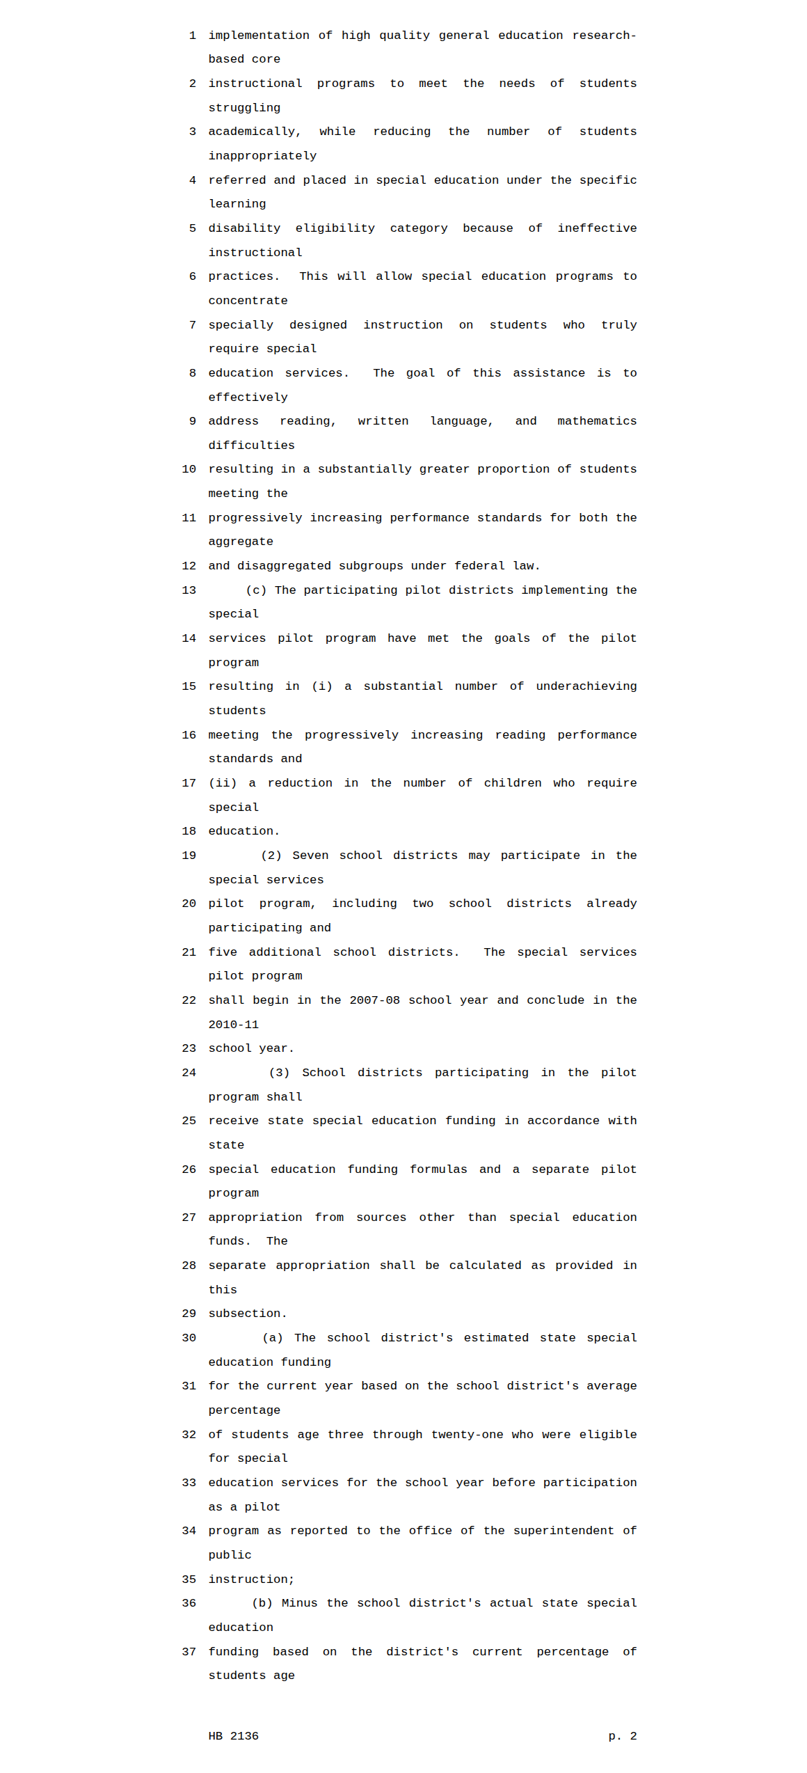implementation of high quality general education research-based core
instructional programs to meet the needs of students struggling
academically, while reducing the number of students inappropriately
referred and placed in special education under the specific learning
disability eligibility category because of ineffective instructional
practices. This will allow special education programs to concentrate
specially designed instruction on students who truly require special
education services. The goal of this assistance is to effectively
address reading, written language, and mathematics difficulties
resulting in a substantially greater proportion of students meeting the
progressively increasing performance standards for both the aggregate
and disaggregated subgroups under federal law.
(c) The participating pilot districts implementing the special
services pilot program have met the goals of the pilot program
resulting in (i) a substantial number of underachieving students
meeting the progressively increasing reading performance standards and
(ii) a reduction in the number of children who require special
education.
(2) Seven school districts may participate in the special services
pilot program, including two school districts already participating and
five additional school districts. The special services pilot program
shall begin in the 2007-08 school year and conclude in the 2010-11
school year.
(3) School districts participating in the pilot program shall
receive state special education funding in accordance with state
special education funding formulas and a separate pilot program
appropriation from sources other than special education funds. The
separate appropriation shall be calculated as provided in this
subsection.
(a) The school district's estimated state special education funding
for the current year based on the school district's average percentage
of students age three through twenty-one who were eligible for special
education services for the school year before participation as a pilot
program as reported to the office of the superintendent of public
instruction;
(b) Minus the school district's actual state special education
funding based on the district's current percentage of students age
HB 2136 p. 2